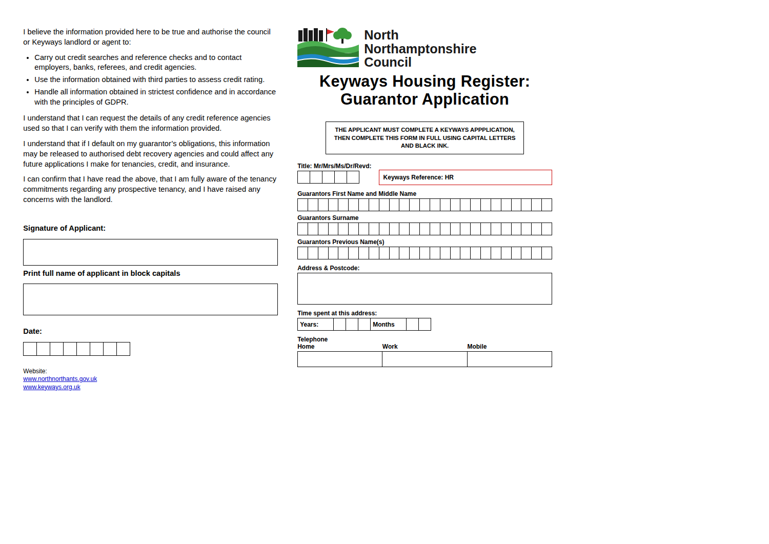I believe the information provided here to be true and authorise the council or Keyways landlord or agent to:
Carry out credit searches and reference checks and to contact employers, banks, referees, and credit agencies.
Use the information obtained with third parties to assess credit rating.
Handle all information obtained in strictest confidence and in accordance with the principles of GDPR.
I understand that I can request the details of any credit reference agencies used so that I can verify with them the information provided.
I understand that if I default on my guarantor’s obligations, this information may be released to authorised debt recovery agencies and could affect any future applications I make for tenancies, credit, and insurance.
I can confirm that I have read the above, that I am fully aware of the tenancy commitments regarding any prospective tenancy, and I have raised any concerns with the landlord.
Signature of Applicant:
Print full name of applicant in block capitals
Date:
Website:
www.northnorthants.gov.uk
www.keyways.org.uk
North
Northamptonshire
Council
Keyways Housing Register:
Guarantor Application
THE APPLICANT MUST COMPLETE A KEYWAYS APPPLICATION,
THEN COMPLETE THIS FORM IN FULL USING CAPITAL LETTERS
AND BLACK INK.
Title: Mr/Mrs/Ms/Dr/Revd:
Keyways Reference: HR
Guarantors First Name and Middle Name
Guarantors Surname
Guarantors Previous Name(s)
Address & Postcode:
Time spent at this address:
| Years: | | | | Months | | | |
Telephone
Home Work Mobile